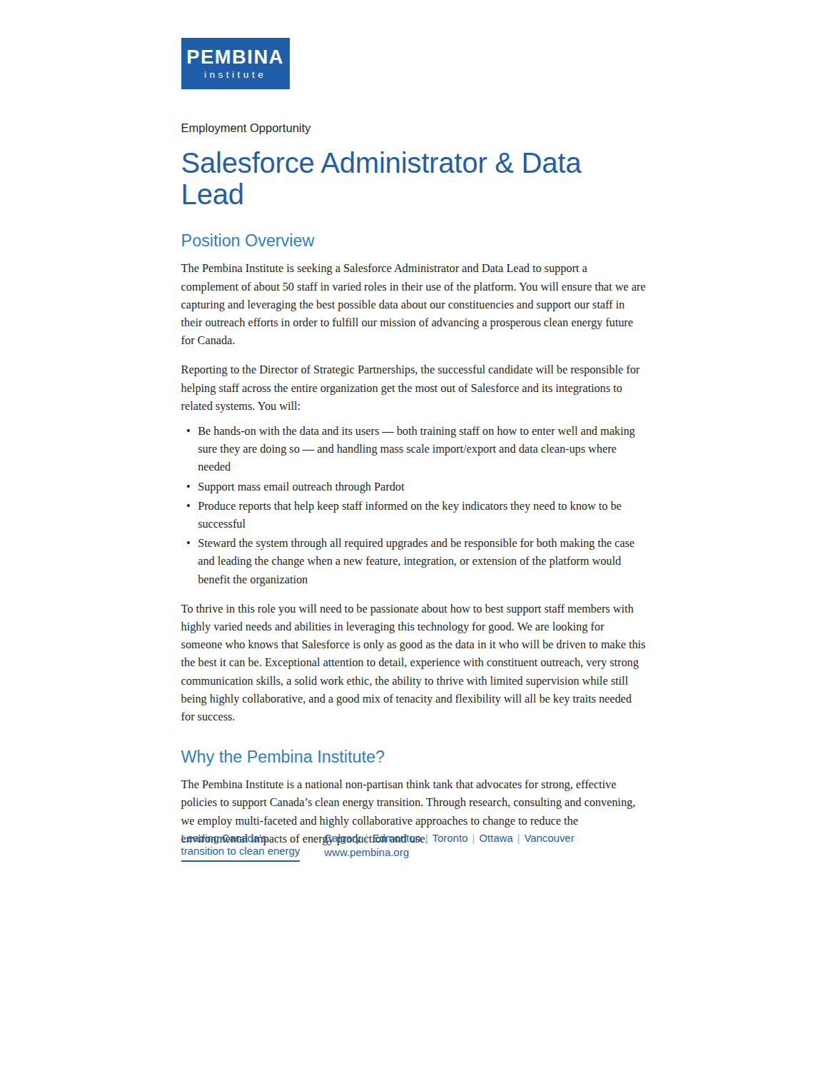Pembina institute
Employment Opportunity
Salesforce Administrator & Data Lead
Position Overview
The Pembina Institute is seeking a Salesforce Administrator and Data Lead to support a complement of about 50 staff in varied roles in their use of the platform. You will ensure that we are capturing and leveraging the best possible data about our constituencies and support our staff in their outreach efforts in order to fulfill our mission of advancing a prosperous clean energy future for Canada.
Reporting to the Director of Strategic Partnerships, the successful candidate will be responsible for helping staff across the entire organization get the most out of Salesforce and its integrations to related systems. You will:
Be hands-on with the data and its users — both training staff on how to enter well and making sure they are doing so — and handling mass scale import/export and data clean-ups where needed
Support mass email outreach through Pardot
Produce reports that help keep staff informed on the key indicators they need to know to be successful
Steward the system through all required upgrades and be responsible for both making the case and leading the change when a new feature, integration, or extension of the platform would benefit the organization
To thrive in this role you will need to be passionate about how to best support staff members with highly varied needs and abilities in leveraging this technology for good. We are looking for someone who knows that Salesforce is only as good as the data in it who will be driven to make this the best it can be. Exceptional attention to detail, experience with constituent outreach, very strong communication skills, a solid work ethic, the ability to thrive with limited supervision while still being highly collaborative, and a good mix of tenacity and flexibility will all be key traits needed for success.
Why the Pembina Institute?
The Pembina Institute is a national non-partisan think tank that advocates for strong, effective policies to support Canada’s clean energy transition. Through research, consulting and convening, we employ multi-faceted and highly collaborative approaches to change to reduce the environmental impacts of energy production and use.
Leading Canada’s
transition to clean energy
Calgary|Edmonton|Toronto|Ottawa|Vancouver www.pembina.org